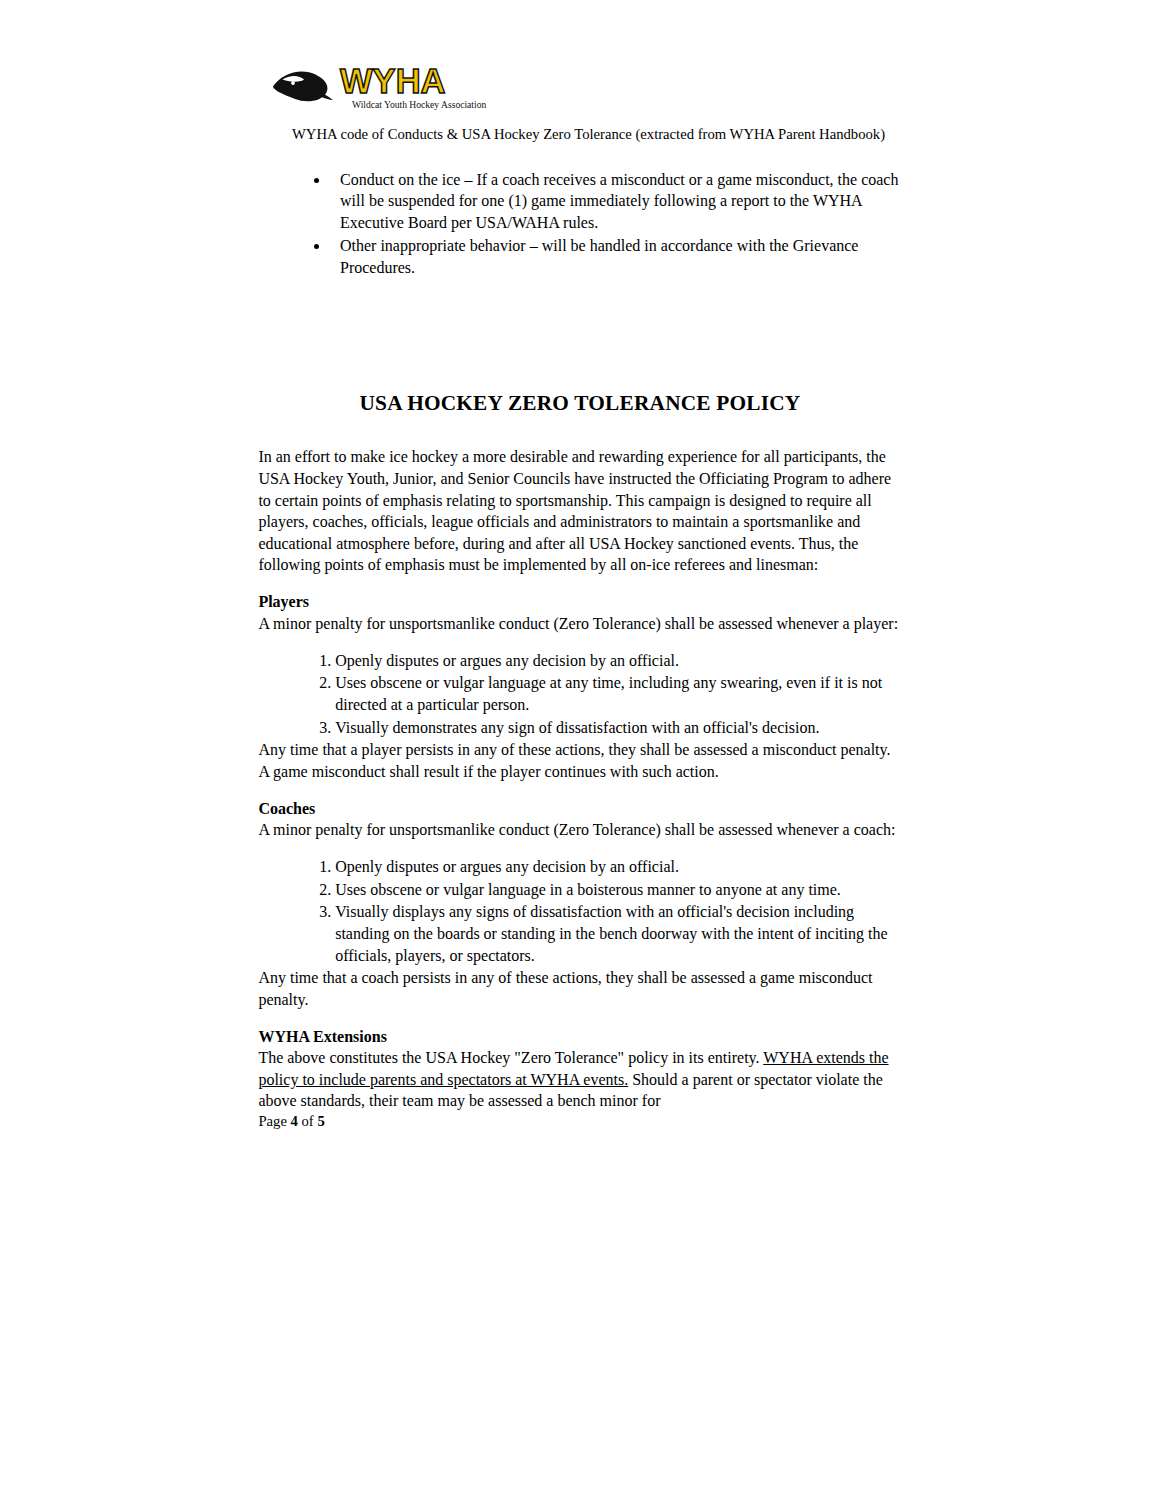WYHA Wildcat Youth Hockey Association
WYHA code of Conducts & USA Hockey Zero Tolerance (extracted from WYHA Parent Handbook)
Conduct on the ice – If a coach receives a misconduct or a game misconduct, the coach will be suspended for one (1) game immediately following a report to the WYHA Executive Board per USA/WAHA rules.
Other inappropriate behavior – will be handled in accordance with the Grievance Procedures.
USA HOCKEY ZERO TOLERANCE POLICY
In an effort to make ice hockey a more desirable and rewarding experience for all participants, the USA Hockey Youth, Junior, and Senior Councils have instructed the Officiating Program to adhere to certain points of emphasis relating to sportsmanship. This campaign is designed to require all players, coaches, officials, league officials and administrators to maintain a sportsmanlike and educational atmosphere before, during and after all USA Hockey sanctioned events. Thus, the following points of emphasis must be implemented by all on-ice referees and linesman:
Players
A minor penalty for unsportsmanlike conduct (Zero Tolerance) shall be assessed whenever a player:
Openly disputes or argues any decision by an official.
Uses obscene or vulgar language at any time, including any swearing, even if it is not directed at a particular person.
Visually demonstrates any sign of dissatisfaction with an official's decision.
Any time that a player persists in any of these actions, they shall be assessed a misconduct penalty. A game misconduct shall result if the player continues with such action.
Coaches
A minor penalty for unsportsmanlike conduct (Zero Tolerance) shall be assessed whenever a coach:
Openly disputes or argues any decision by an official.
Uses obscene or vulgar language in a boisterous manner to anyone at any time.
Visually displays any signs of dissatisfaction with an official's decision including standing on the boards or standing in the bench doorway with the intent of inciting the officials, players, or spectators.
Any time that a coach persists in any of these actions, they shall be assessed a game misconduct penalty.
WYHA Extensions
The above constitutes the USA Hockey "Zero Tolerance" policy in its entirety. WYHA extends the policy to include parents and spectators at WYHA events. Should a parent or spectator violate the above standards, their team may be assessed a bench minor for
Page 4 of 5